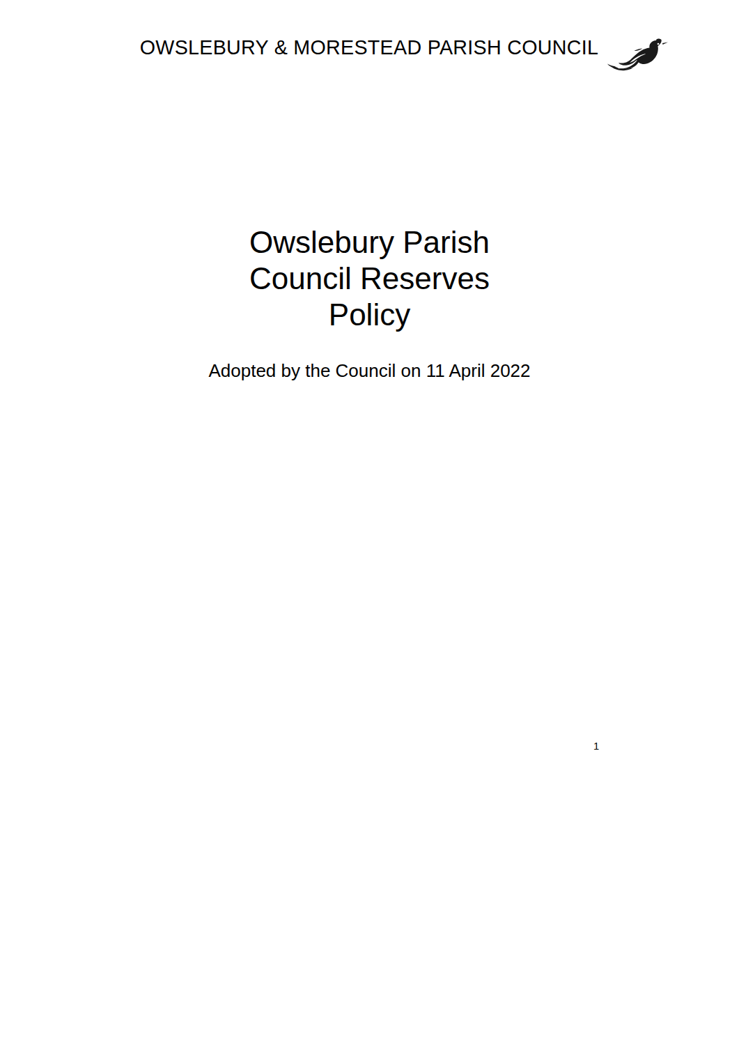OWSLEBURY & MORESTEAD PARISH COUNCIL
Owslebury Parish Council Reserves Policy
Adopted by the Council on 11 April 2022
1